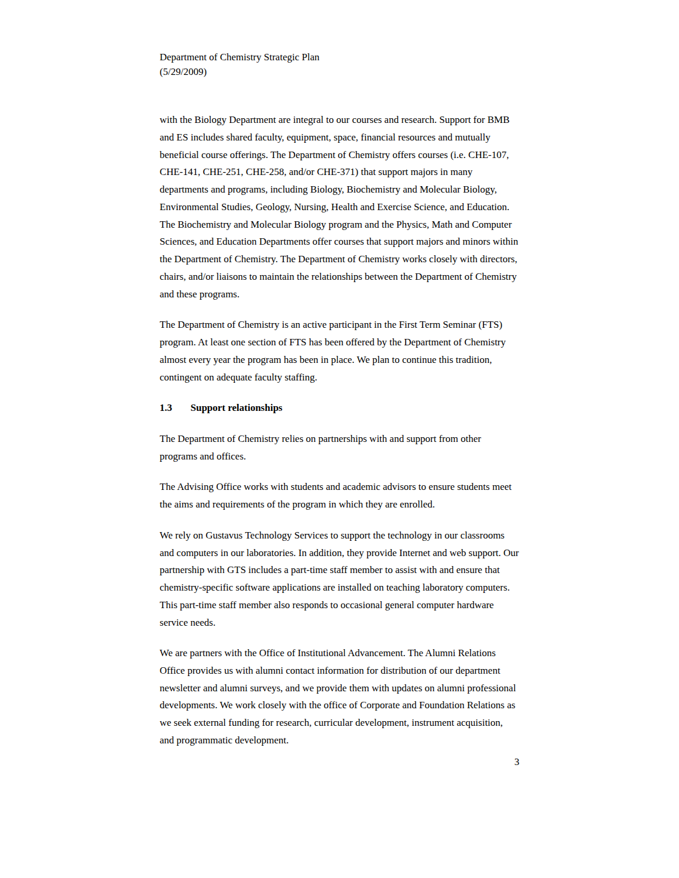Department of Chemistry Strategic Plan
(5/29/2009)
with the Biology Department are integral to our courses and research. Support for BMB and ES includes shared faculty, equipment, space, financial resources and mutually beneficial course offerings. The Department of Chemistry offers courses (i.e. CHE-107, CHE-141, CHE-251, CHE-258, and/or CHE-371) that support majors in many departments and programs, including Biology, Biochemistry and Molecular Biology, Environmental Studies, Geology, Nursing, Health and Exercise Science, and Education. The Biochemistry and Molecular Biology program and the Physics, Math and Computer Sciences, and Education Departments offer courses that support majors and minors within the Department of Chemistry. The Department of Chemistry works closely with directors, chairs, and/or liaisons to maintain the relationships between the Department of Chemistry and these programs.
The Department of Chemistry is an active participant in the First Term Seminar (FTS) program. At least one section of FTS has been offered by the Department of Chemistry almost every year the program has been in place. We plan to continue this tradition, contingent on adequate faculty staffing.
1.3 Support relationships
The Department of Chemistry relies on partnerships with and support from other programs and offices.
The Advising Office works with students and academic advisors to ensure students meet the aims and requirements of the program in which they are enrolled.
We rely on Gustavus Technology Services to support the technology in our classrooms and computers in our laboratories. In addition, they provide Internet and web support. Our partnership with GTS includes a part-time staff member to assist with and ensure that chemistry-specific software applications are installed on teaching laboratory computers. This part-time staff member also responds to occasional general computer hardware service needs.
We are partners with the Office of Institutional Advancement. The Alumni Relations Office provides us with alumni contact information for distribution of our department newsletter and alumni surveys, and we provide them with updates on alumni professional developments. We work closely with the office of Corporate and Foundation Relations as we seek external funding for research, curricular development, instrument acquisition, and programmatic development.
3